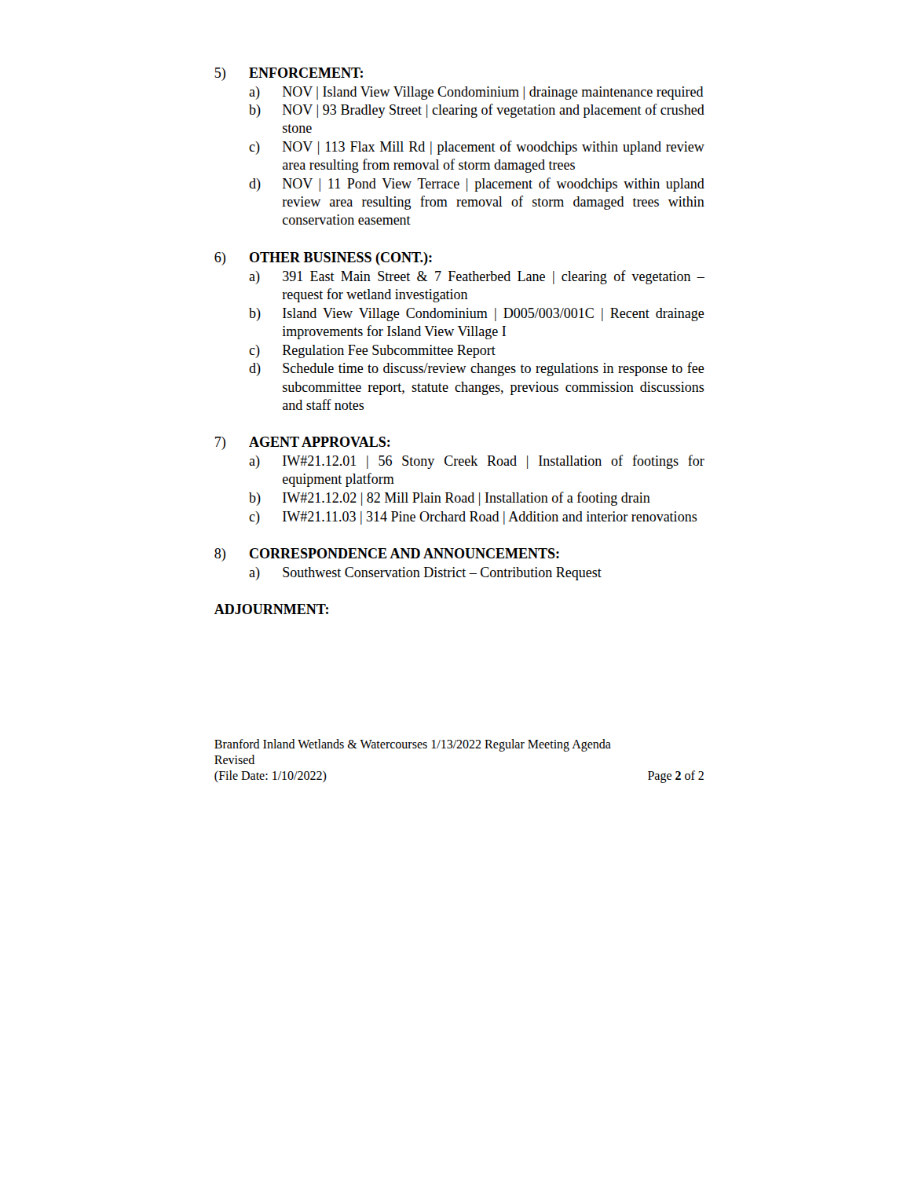5) Enforcement:
a) NOV | Island View Village Condominium | drainage maintenance required
b) NOV | 93 Bradley Street | clearing of vegetation and placement of crushed stone
c) NOV | 113 Flax Mill Rd | placement of woodchips within upland review area resulting from removal of storm damaged trees
d) NOV | 11 Pond View Terrace | placement of woodchips within upland review area resulting from removal of storm damaged trees within conservation easement
6) Other Business (Cont.):
a) 391 East Main Street & 7 Featherbed Lane | clearing of vegetation – request for wetland investigation
b) Island View Village Condominium | D005/003/001C | Recent drainage improvements for Island View Village I
c) Regulation Fee Subcommittee Report
d) Schedule time to discuss/review changes to regulations in response to fee subcommittee report, statute changes, previous commission discussions and staff notes
7) Agent Approvals:
a) IW#21.12.01 | 56 Stony Creek Road | Installation of footings for equipment platform
b) IW#21.12.02 | 82 Mill Plain Road | Installation of a footing drain
c) IW#21.11.03 | 314 Pine Orchard Road | Addition and interior renovations
8) Correspondence and Announcements:
a) Southwest Conservation District – Contribution Request
Adjournment:
Branford Inland Wetlands & Watercourses 1/13/2022 Regular Meeting Agenda Revised
(File Date: 1/10/2022)
Page 2 of 2